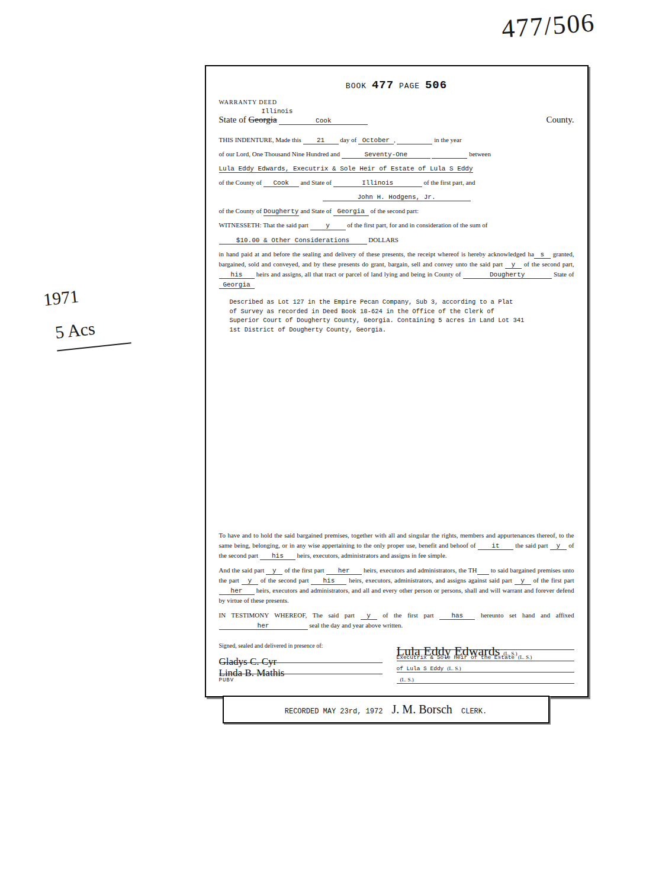477/506
1971 5 Acs
BOOK 477 PAGE 506
WARRANTY DEED
Illinois State of Georgia Cook County.
THIS INDENTURE, Made this 21 day of October, in the year
of our Lord, One Thousand Nine Hundred and Seventy-One between
Lula Eddy Edwards, Executrix & Sole Heir of Estate of Lula S Eddy
of the County of Cook and State of Illinois of the first part, and
John H. Hodgens, Jr.
of the County of Dougherty and State of Georgia of the second part:
WITNESSETH: That the said part y of the first part, for and in consideration of the sum of
$10.00 & Other Considerations DOLLARS
in hand paid at and before the sealing and delivery of these presents, the receipt whereof is hereby acknowledged has granted, bargained, sold and conveyed, and by these presents do grant, bargain, sell and convey unto the said part y of the second part, his heirs and assigns, all that tract or parcel of land lying and being in County of Dougherty State of Georgia
Described as Lot 127 in the Empire Pecan Company, Sub 3, according to a Plat of Survey as recorded in Deed Book 18-624 in the Office of the Clerk of Superior Court of Dougherty County, Georgia. Containing 5 acres in Land Lot 341 1st District of Dougherty County, Georgia.
To have and to hold the said bargained premises, together with all and singular the rights, members and appurtenances thereof, to the same being, belonging, or in any wise appertaining to the only proper use, benefit and behoof of it the said part y of the second part his heirs, executors, administrators and assigns in fee simple.
And the said part y of the first part her heirs, executors and administrators, the TH to said bargained premises unto the part y of the second part his heirs, executors, administrators, and assigns against said part y of the first part her heirs, executors and administrators, and all and every other person or persons, shall and will warrant and forever defend by virtue of these presents.
IN TESTIMONY WHEREOF, The said part y of the first part has hereunto set hand and affixed her seal the day and year above written.
Signed, sealed and delivered in presence of:
Gladys C. Cyr
Linda B. Mathis
PUBV
Lula Eddy Edwards(L. S.)
Executrix & Sole Heir of the Estate(L. S.)
of Lula S Eddy(L. S.)
(L. S.)
RECORDED MAY 23rd, 1972 J. M. Borsch CLERK.